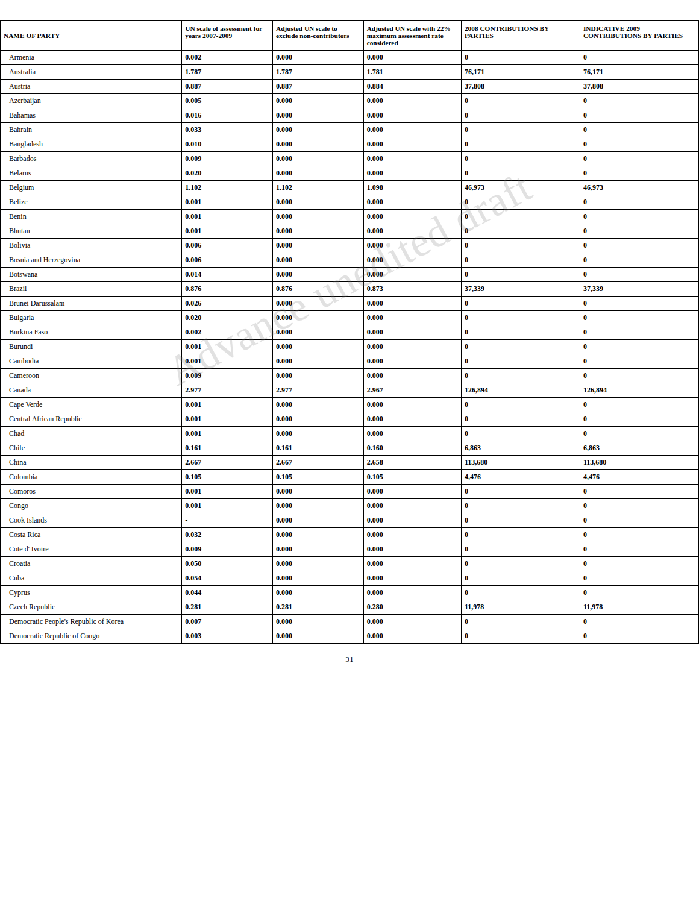Advance unedited draft
| NAME OF PARTY | UN scale of assessment for years 2007-2009 | Adjusted UN scale to exclude non-contributors | Adjusted UN scale with 22% maximum assessment rate considered | 2008 CONTRIBUTIONS BY PARTIES | INDICATIVE 2009 CONTRIBUTIONS BY PARTIES |
| --- | --- | --- | --- | --- | --- |
| Armenia | 0.002 | 0.000 | 0.000 | 0 | 0 |
| Australia | 1.787 | 1.787 | 1.781 | 76,171 | 76,171 |
| Austria | 0.887 | 0.887 | 0.884 | 37,808 | 37,808 |
| Azerbaijan | 0.005 | 0.000 | 0.000 | 0 | 0 |
| Bahamas | 0.016 | 0.000 | 0.000 | 0 | 0 |
| Bahrain | 0.033 | 0.000 | 0.000 | 0 | 0 |
| Bangladesh | 0.010 | 0.000 | 0.000 | 0 | 0 |
| Barbados | 0.009 | 0.000 | 0.000 | 0 | 0 |
| Belarus | 0.020 | 0.000 | 0.000 | 0 | 0 |
| Belgium | 1.102 | 1.102 | 1.098 | 46,973 | 46,973 |
| Belize | 0.001 | 0.000 | 0.000 | 0 | 0 |
| Benin | 0.001 | 0.000 | 0.000 | 0 | 0 |
| Bhutan | 0.001 | 0.000 | 0.000 | 0 | 0 |
| Bolivia | 0.006 | 0.000 | 0.000 | 0 | 0 |
| Bosnia and Herzegovina | 0.006 | 0.000 | 0.000 | 0 | 0 |
| Botswana | 0.014 | 0.000 | 0.000 | 0 | 0 |
| Brazil | 0.876 | 0.876 | 0.873 | 37,339 | 37,339 |
| Brunei Darussalam | 0.026 | 0.000 | 0.000 | 0 | 0 |
| Bulgaria | 0.020 | 0.000 | 0.000 | 0 | 0 |
| Burkina Faso | 0.002 | 0.000 | 0.000 | 0 | 0 |
| Burundi | 0.001 | 0.000 | 0.000 | 0 | 0 |
| Cambodia | 0.001 | 0.000 | 0.000 | 0 | 0 |
| Cameroon | 0.009 | 0.000 | 0.000 | 0 | 0 |
| Canada | 2.977 | 2.977 | 2.967 | 126,894 | 126,894 |
| Cape Verde | 0.001 | 0.000 | 0.000 | 0 | 0 |
| Central African Republic | 0.001 | 0.000 | 0.000 | 0 | 0 |
| Chad | 0.001 | 0.000 | 0.000 | 0 | 0 |
| Chile | 0.161 | 0.161 | 0.160 | 6,863 | 6,863 |
| China | 2.667 | 2.667 | 2.658 | 113,680 | 113,680 |
| Colombia | 0.105 | 0.105 | 0.105 | 4,476 | 4,476 |
| Comoros | 0.001 | 0.000 | 0.000 | 0 | 0 |
| Congo | 0.001 | 0.000 | 0.000 | 0 | 0 |
| Cook Islands | - | 0.000 | 0.000 | 0 | 0 |
| Costa Rica | 0.032 | 0.000 | 0.000 | 0 | 0 |
| Cote d' Ivoire | 0.009 | 0.000 | 0.000 | 0 | 0 |
| Croatia | 0.050 | 0.000 | 0.000 | 0 | 0 |
| Cuba | 0.054 | 0.000 | 0.000 | 0 | 0 |
| Cyprus | 0.044 | 0.000 | 0.000 | 0 | 0 |
| Czech Republic | 0.281 | 0.281 | 0.280 | 11,978 | 11,978 |
| Democratic People's Republic of Korea | 0.007 | 0.000 | 0.000 | 0 | 0 |
| Democratic Republic of Congo | 0.003 | 0.000 | 0.000 | 0 | 0 |
31